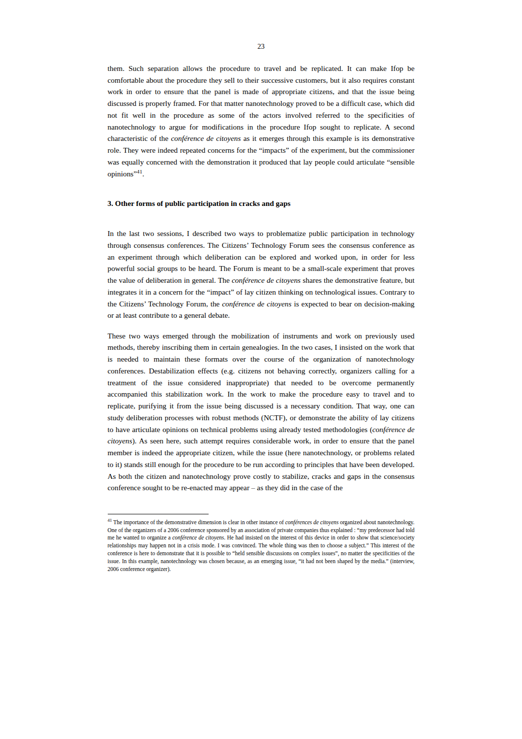23
them. Such separation allows the procedure to travel and be replicated. It can make Ifop be comfortable about the procedure they sell to their successive customers, but it also requires constant work in order to ensure that the panel is made of appropriate citizens, and that the issue being discussed is properly framed. For that matter nanotechnology proved to be a difficult case, which did not fit well in the procedure as some of the actors involved referred to the specificities of nanotechnology to argue for modifications in the procedure Ifop sought to replicate. A second characteristic of the conférence de citoyens as it emerges through this example is its demonstrative role. They were indeed repeated concerns for the “impacts” of the experiment, but the commissioner was equally concerned with the demonstration it produced that lay people could articulate “sensible opinions”41.
3. Other forms of public participation in cracks and gaps
In the last two sessions, I described two ways to problematize public participation in technology through consensus conferences. The Citizens’ Technology Forum sees the consensus conference as an experiment through which deliberation can be explored and worked upon, in order for less powerful social groups to be heard. The Forum is meant to be a small-scale experiment that proves the value of deliberation in general. The conférence de citoyens shares the demonstrative feature, but integrates it in a concern for the “impact” of lay citizen thinking on technological issues. Contrary to the Citizens’ Technology Forum, the conférence de citoyens is expected to bear on decision-making or at least contribute to a general debate.
These two ways emerged through the mobilization of instruments and work on previously used methods, thereby inscribing them in certain genealogies. In the two cases, I insisted on the work that is needed to maintain these formats over the course of the organization of nanotechnology conferences. Destabilization effects (e.g. citizens not behaving correctly, organizers calling for a treatment of the issue considered inappropriate) that needed to be overcome permanently accompanied this stabilization work. In the work to make the procedure easy to travel and to replicate, purifying it from the issue being discussed is a necessary condition. That way, one can study deliberation processes with robust methods (NCTF), or demonstrate the ability of lay citizens to have articulate opinions on technical problems using already tested methodologies (conférence de citoyens). As seen here, such attempt requires considerable work, in order to ensure that the panel member is indeed the appropriate citizen, while the issue (here nanotechnology, or problems related to it) stands still enough for the procedure to be run according to principles that have been developed. As both the citizen and nanotechnology prove costly to stabilize, cracks and gaps in the consensus conference sought to be re-enacted may appear – as they did in the case of the
41 The importance of the demonstrative dimension is clear in other instance of conférences de citoyens organized about nanotechnology. One of the organizers of a 2006 conference sponsored by an association of private companies thus explained : “my predecessor had told me he wanted to organize a conférence de citoyens. He had insisted on the interest of this device in order to show that science/society relationships may happen not in a crisis mode. I was convinced. The whole thing was then to choose a subject.” This interest of the conference is here to demonstrate that it is possible to “held sensible discussions on complex issues”, no matter the specificities of the issue. In this example, nanotechnology was chosen because, as an emerging issue, “it had not been shaped by the media.” (interview, 2006 conference organizer).